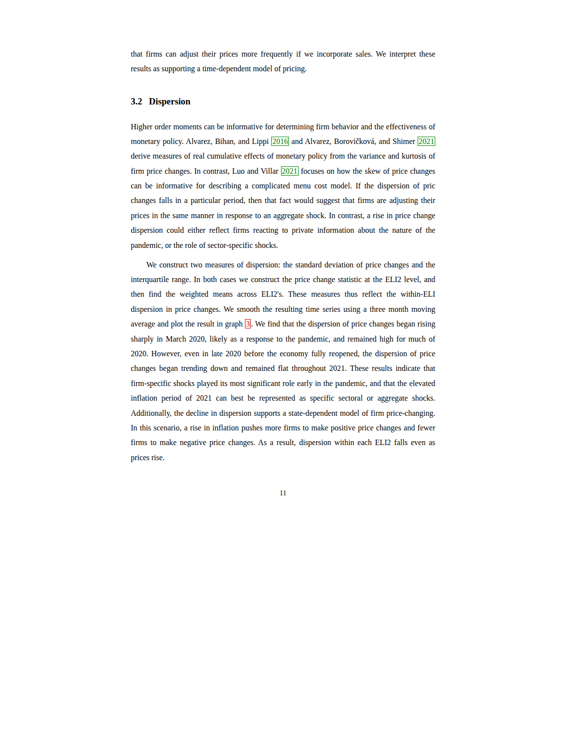that firms can adjust their prices more frequently if we incorporate sales. We interpret these results as supporting a time-dependent model of pricing.
3.2 Dispersion
Higher order moments can be informative for determining firm behavior and the effectiveness of monetary policy. Alvarez, Bihan, and Lippi 2016 and Alvarez, Borovičková, and Shimer 2021 derive measures of real cumulative effects of monetary policy from the variance and kurtosis of firm price changes. In contrast, Luo and Villar 2021 focuses on how the skew of price changes can be informative for describing a complicated menu cost model. If the dispersion of pric changes falls in a particular period, then that fact would suggest that firms are adjusting their prices in the same manner in response to an aggregate shock. In contrast, a rise in price change dispersion could either reflect firms reacting to private information about the nature of the pandemic, or the role of sector-specific shocks.
We construct two measures of dispersion: the standard deviation of price changes and the interquartile range. In both cases we construct the price change statistic at the ELI2 level, and then find the weighted means across ELI2's. These measures thus reflect the within-ELI dispersion in price changes. We smooth the resulting time series using a three month moving average and plot the result in graph 3. We find that the dispersion of price changes began rising sharply in March 2020, likely as a response to the pandemic, and remained high for much of 2020. However, even in late 2020 before the economy fully reopened, the dispersion of price changes began trending down and remained flat throughout 2021. These results indicate that firm-specific shocks played its most significant role early in the pandemic, and that the elevated inflation period of 2021 can best be represented as specific sectoral or aggregate shocks. Additionally, the decline in dispersion supports a state-dependent model of firm price-changing. In this scenario, a rise in inflation pushes more firms to make positive price changes and fewer firms to make negative price changes. As a result, dispersion within each ELI2 falls even as prices rise.
11